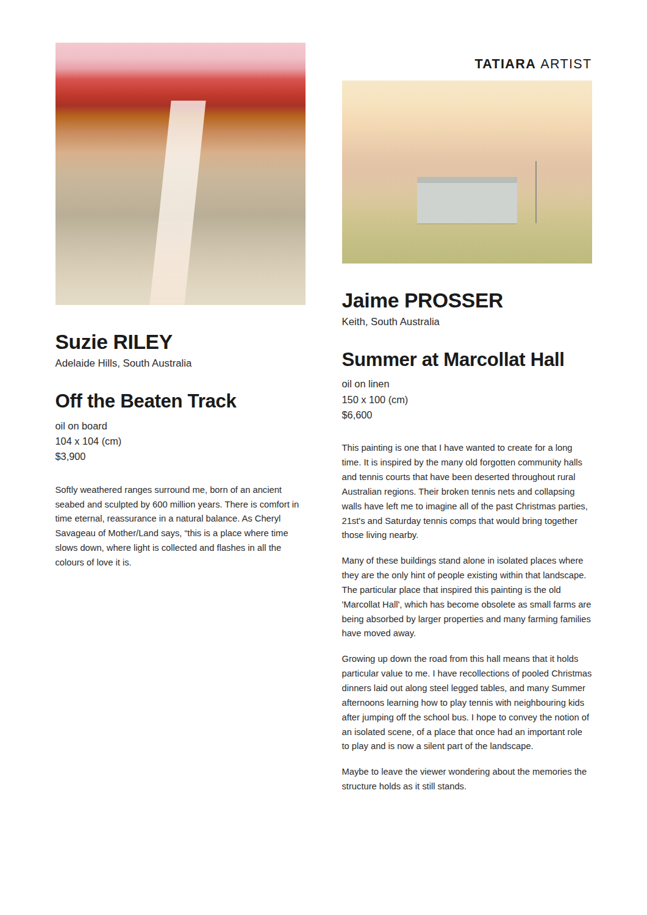Suzie RILEY
Adelaide Hills, South Australia
Off the Beaten Track
oil on board
104 x 104 (cm)
$3,900
Softly weathered ranges surround me, born of an ancient seabed and sculpted by 600 million years. There is comfort in time eternal, reassurance in a natural balance. As Cheryl Savageau of Mother/Land says, “this is a place where time slows down, where light is collected and flashes in all the colours of love it is.
TATIARA ARTIST
Jaime PROSSER
Keith, South Australia
Summer at Marcollat Hall
oil on linen
150 x 100 (cm)
$6,600
This painting is one that I have wanted to create for a long time. It is inspired by the many old forgotten community halls and tennis courts that have been deserted throughout rural Australian regions. Their broken tennis nets and collapsing walls have left me to imagine all of the past Christmas parties, 21st's and Saturday tennis comps that would bring together those living nearby.
Many of these buildings stand alone in isolated places where they are the only hint of people existing within that landscape. The particular place that inspired this painting is the old 'Marcollat Hall', which has become obsolete as small farms are being absorbed by larger properties and many farming families have moved away.
Growing up down the road from this hall means that it holds particular value to me. I have recollections of pooled Christmas dinners laid out along steel legged tables, and many Summer afternoons learning how to play tennis with neighbouring kids after jumping off the school bus. I hope to convey the notion of an isolated scene, of a place that once had an important role to play and is now a silent part of the landscape.
Maybe to leave the viewer wondering about the memories the structure holds as it still stands.